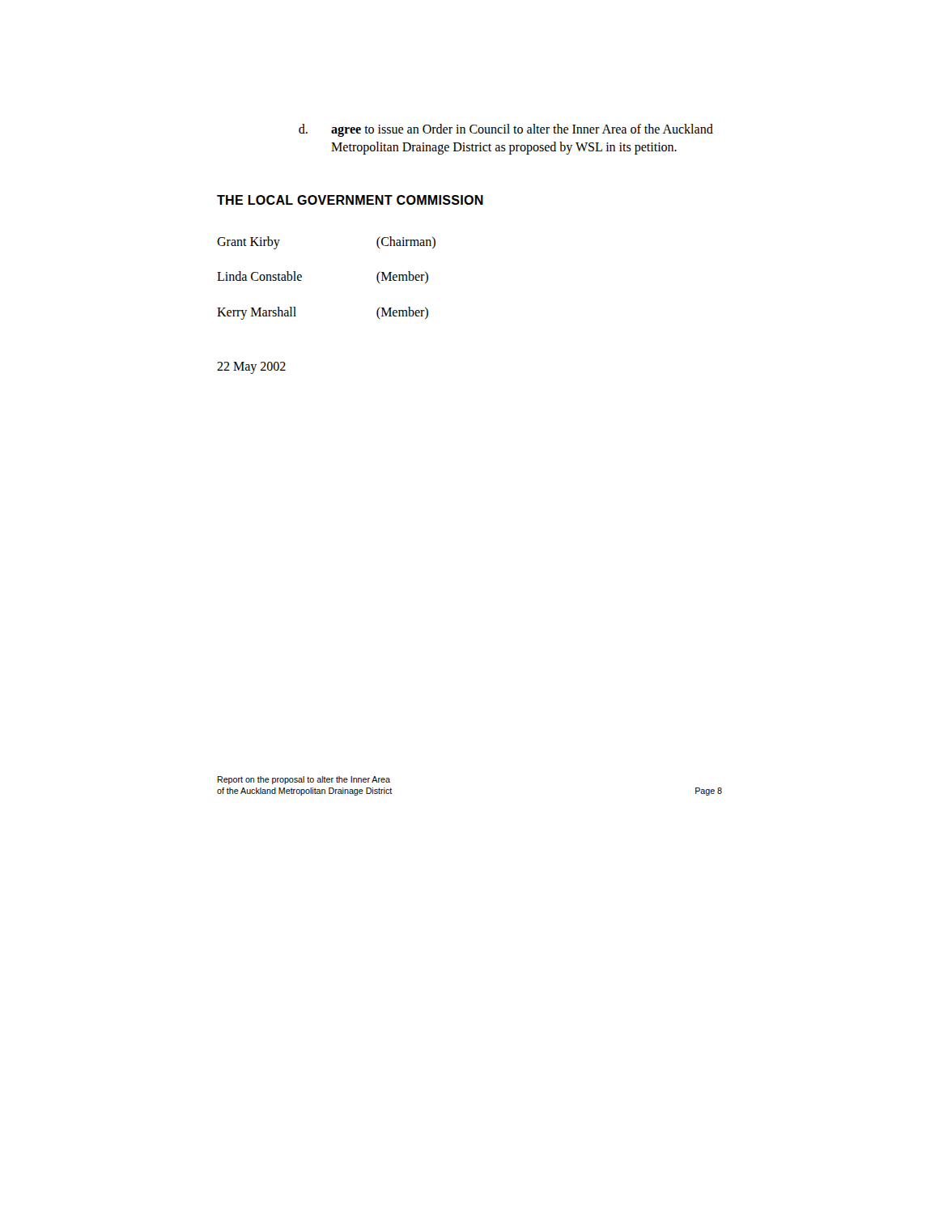d.
agree to issue an Order in Council to alter the Inner Area of the Auckland Metropolitan Drainage District as proposed by WSL in its petition.
The Local Government Commission
| Grant Kirby | (Chairman) |
| Linda Constable | (Member) |
| Kerry Marshall | (Member) |
22 May 2002
Report on the proposal to alter the Inner Area
of the Auckland Metropolitan Drainage District
Page 8